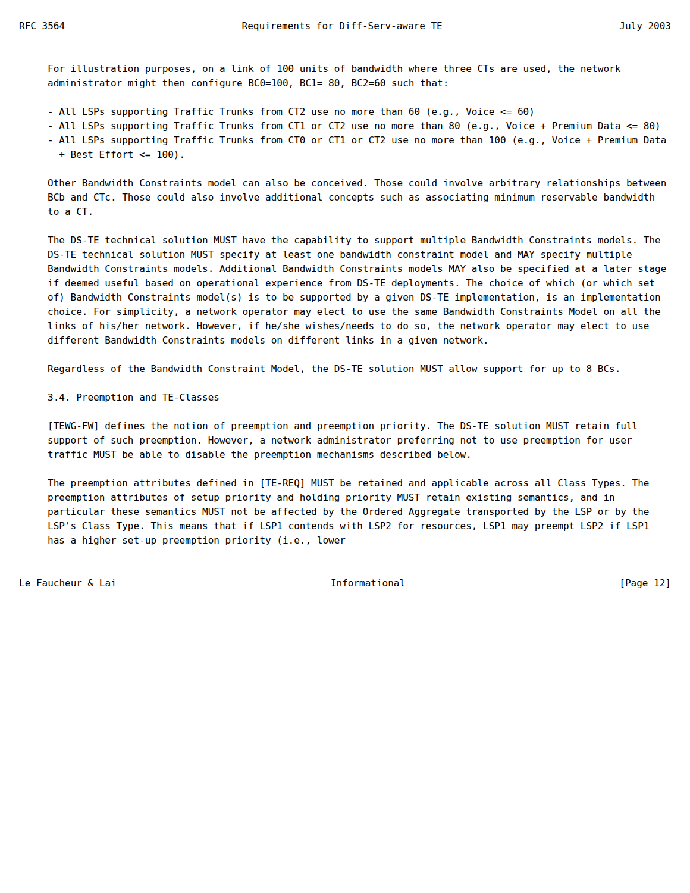RFC 3564 Requirements for Diff-Serv-aware TE July 2003
For illustration purposes, on a link of 100 units of bandwidth where three CTs are used, the network administrator might then configure BC0=100, BC1= 80, BC2=60 such that:
- All LSPs supporting Traffic Trunks from CT2 use no more than 60 (e.g., Voice <= 60)
- All LSPs supporting Traffic Trunks from CT1 or CT2 use no more than 80 (e.g., Voice + Premium Data <= 80)
- All LSPs supporting Traffic Trunks from CT0 or CT1 or CT2 use no more than 100 (e.g., Voice + Premium Data + Best Effort <= 100).
Other Bandwidth Constraints model can also be conceived. Those could involve arbitrary relationships between BCb and CTc. Those could also involve additional concepts such as associating minimum reservable bandwidth to a CT.
The DS-TE technical solution MUST have the capability to support multiple Bandwidth Constraints models. The DS-TE technical solution MUST specify at least one bandwidth constraint model and MAY specify multiple Bandwidth Constraints models. Additional Bandwidth Constraints models MAY also be specified at a later stage if deemed useful based on operational experience from DS-TE deployments. The choice of which (or which set of) Bandwidth Constraints model(s) is to be supported by a given DS-TE implementation, is an implementation choice. For simplicity, a network operator may elect to use the same Bandwidth Constraints Model on all the links of his/her network. However, if he/she wishes/needs to do so, the network operator may elect to use different Bandwidth Constraints models on different links in a given network.
Regardless of the Bandwidth Constraint Model, the DS-TE solution MUST allow support for up to 8 BCs.
3.4. Preemption and TE-Classes
[TEWG-FW] defines the notion of preemption and preemption priority. The DS-TE solution MUST retain full support of such preemption. However, a network administrator preferring not to use preemption for user traffic MUST be able to disable the preemption mechanisms described below.
The preemption attributes defined in [TE-REQ] MUST be retained and applicable across all Class Types. The preemption attributes of setup priority and holding priority MUST retain existing semantics, and in particular these semantics MUST not be affected by the Ordered Aggregate transported by the LSP or by the LSP's Class Type. This means that if LSP1 contends with LSP2 for resources, LSP1 may preempt LSP2 if LSP1 has a higher set-up preemption priority (i.e., lower
Le Faucheur & Lai Informational [Page 12]